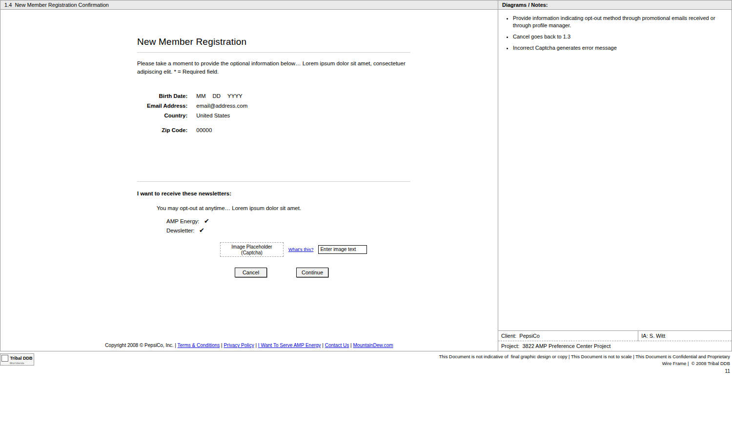1.4 New Member Registration Confirmation
Diagrams / Notes:
New Member Registration
Please take a moment to provide the optional information below… Lorem ipsum dolor sit amet, consectetuer adipiscing elit. * = Required field.
| Birth Date: | MM DD YYYY |
| Email Address: | email@address.com |
| Country: | United States |
| Zip Code: | 00000 |
I want to receive these newsletters:
You may opt-out at anytime… Lorem ipsum dolor sit amet.
AMP Energy: ✔
Dewsletter: ✔
Image Placeholder
(Captcha)
What's this?
Cancel Continue
Copyright 2008 © PepsiCo, Inc. | Terms & Conditions | Privacy Policy | I Want To Serve AMP Energy | Contact Us | MountainDew.com
Provide information indicating opt-out method through promotional emails received or through profile manager.
Cancel goes back to 1.3
Incorrect Captcha generates error message
| Client: PepsiCo | IA: S. Witt |
| Project: 3822 AMP Preference Center Project |
Tribal DDB
Worldwide
This Document is not indicative of final graphic design or copy | This Document is not to scale | This Document is Confidential and Proprietary
Wire Frame | © 2008 Tribal DDB
11